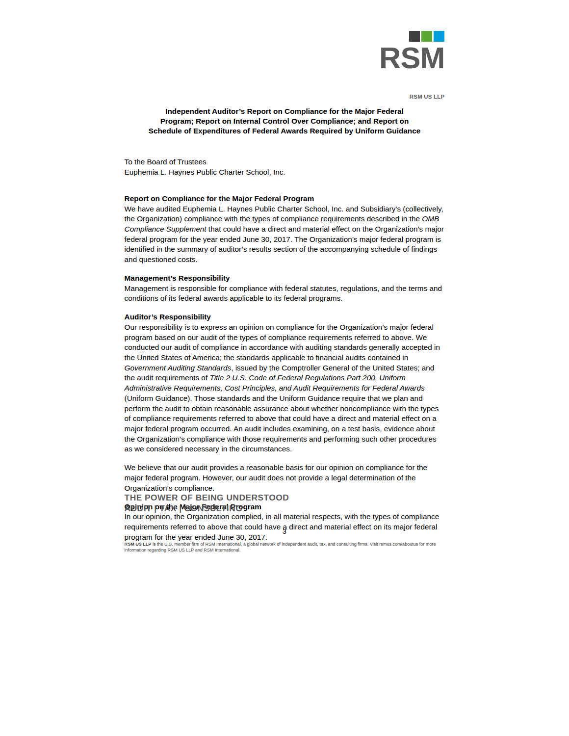RSM
RSM US LLP
Independent Auditor’s Report on Compliance for the Major Federal
Program; Report on Internal Control Over Compliance; and Report on
Schedule of Expenditures of Federal Awards Required by Uniform Guidance
To the Board of Trustees
Euphemia L. Haynes Public Charter School, Inc.
Report on Compliance for the Major Federal Program
We have audited Euphemia L. Haynes Public Charter School, Inc. and Subsidiary’s (collectively, the Organization) compliance with the types of compliance requirements described in the OMB Compliance Supplement that could have a direct and material effect on the Organization’s major federal program for the year ended June 30, 2017. The Organization’s major federal program is identified in the summary of auditor’s results section of the accompanying schedule of findings and questioned costs.
Management’s Responsibility
Management is responsible for compliance with federal statutes, regulations, and the terms and conditions of its federal awards applicable to its federal programs.
Auditor’s Responsibility
Our responsibility is to express an opinion on compliance for the Organization’s major federal program based on our audit of the types of compliance requirements referred to above. We conducted our audit of compliance in accordance with auditing standards generally accepted in the United States of America; the standards applicable to financial audits contained in Government Auditing Standards, issued by the Comptroller General of the United States; and the audit requirements of Title 2 U.S. Code of Federal Regulations Part 200, Uniform Administrative Requirements, Cost Principles, and Audit Requirements for Federal Awards (Uniform Guidance). Those standards and the Uniform Guidance require that we plan and perform the audit to obtain reasonable assurance about whether noncompliance with the types of compliance requirements referred to above that could have a direct and material effect on a major federal program occurred. An audit includes examining, on a test basis, evidence about the Organization’s compliance with those requirements and performing such other procedures as we considered necessary in the circumstances.
We believe that our audit provides a reasonable basis for our opinion on compliance for the major federal program. However, our audit does not provide a legal determination of the Organization’s compliance.
Opinion on the Major Federal Program
In our opinion, the Organization complied, in all material respects, with the types of compliance requirements referred to above that could have a direct and material effect on its major federal program for the year ended June 30, 2017.
THE POWER OF BEING UNDERSTOOD
AUDIT | TAX | CONSULTING
3
RSM US LLP is the U.S. member firm of RSM International, a global network of independent audit, tax, and consulting firms. Visit rsmus.com/aboutus for more information regarding RSM US LLP and RSM International.